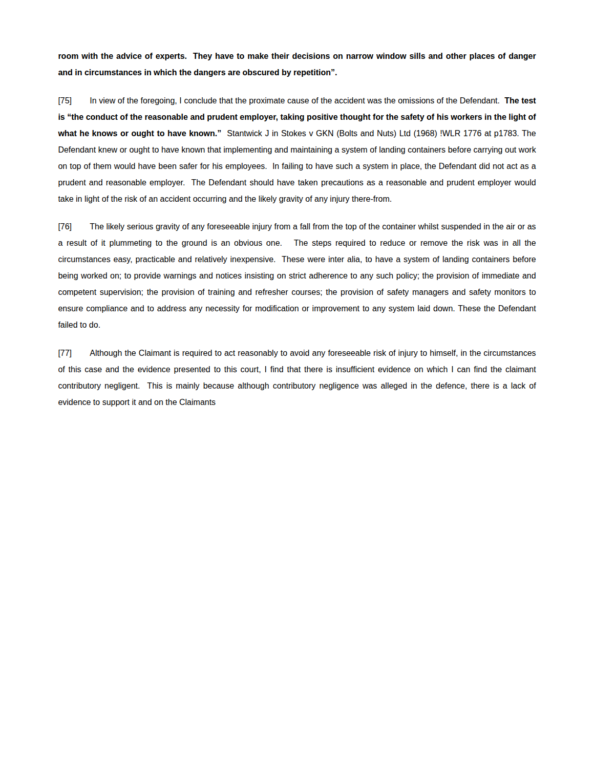room with the advice of experts. They have to make their decisions on narrow window sills and other places of danger and in circumstances in which the dangers are obscured by repetition”.
[75] In view of the foregoing, I conclude that the proximate cause of the accident was the omissions of the Defendant. The test is “the conduct of the reasonable and prudent employer, taking positive thought for the safety of his workers in the light of what he knows or ought to have known.” Stantwick J in Stokes v GKN (Bolts and Nuts) Ltd (1968) !WLR 1776 at p1783. The Defendant knew or ought to have known that implementing and maintaining a system of landing containers before carrying out work on top of them would have been safer for his employees. In failing to have such a system in place, the Defendant did not act as a prudent and reasonable employer. The Defendant should have taken precautions as a reasonable and prudent employer would take in light of the risk of an accident occurring and the likely gravity of any injury there-from.
[76] The likely serious gravity of any foreseeable injury from a fall from the top of the container whilst suspended in the air or as a result of it plummeting to the ground is an obvious one. The steps required to reduce or remove the risk was in all the circumstances easy, practicable and relatively inexpensive. These were inter alia, to have a system of landing containers before being worked on; to provide warnings and notices insisting on strict adherence to any such policy; the provision of immediate and competent supervision; the provision of training and refresher courses; the provision of safety managers and safety monitors to ensure compliance and to address any necessity for modification or improvement to any system laid down. These the Defendant failed to do.
[77] Although the Claimant is required to act reasonably to avoid any foreseeable risk of injury to himself, in the circumstances of this case and the evidence presented to this court, I find that there is insufficient evidence on which I can find the claimant contributory negligent. This is mainly because although contributory negligence was alleged in the defence, there is a lack of evidence to support it and on the Claimants